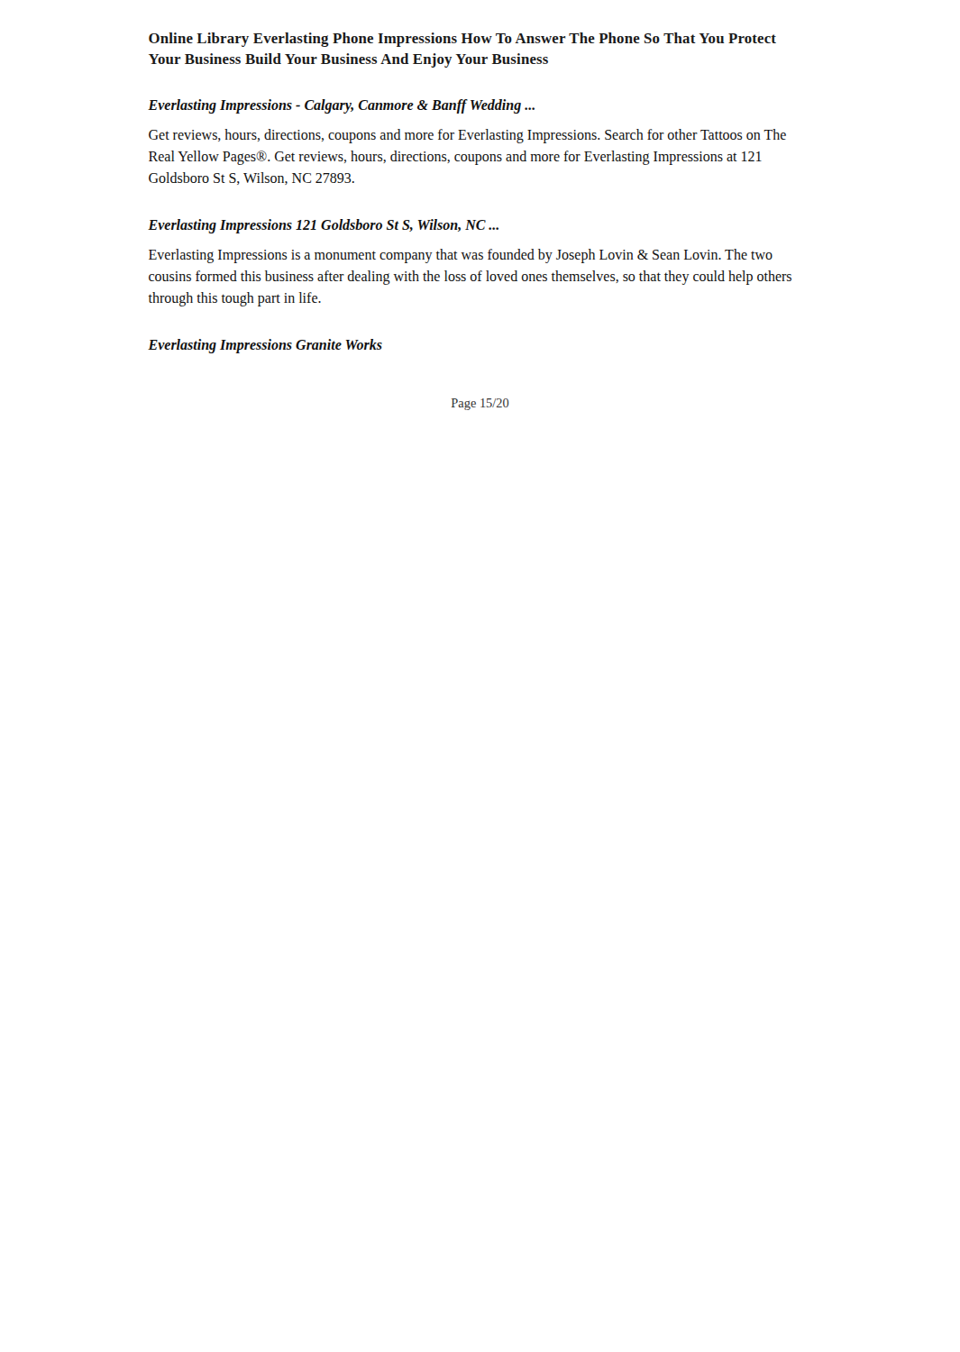Online Library Everlasting Phone Impressions How To Answer The Phone So That You Protect Your Business Build Your Business And Enjoy Your Business
Everlasting Impressions - Calgary, Canmore & Banff Wedding ...
Get reviews, hours, directions, coupons and more for Everlasting Impressions. Search for other Tattoos on The Real Yellow Pages®. Get reviews, hours, directions, coupons and more for Everlasting Impressions at 121 Goldsboro St S, Wilson, NC 27893.
Everlasting Impressions 121 Goldsboro St S, Wilson, NC ...
Everlasting Impressions is a monument company that was founded by Joseph Lovin & Sean Lovin. The two cousins formed this business after dealing with the loss of loved ones themselves, so that they could help others through this tough part in life.
Everlasting Impressions Granite Works
Page 15/20